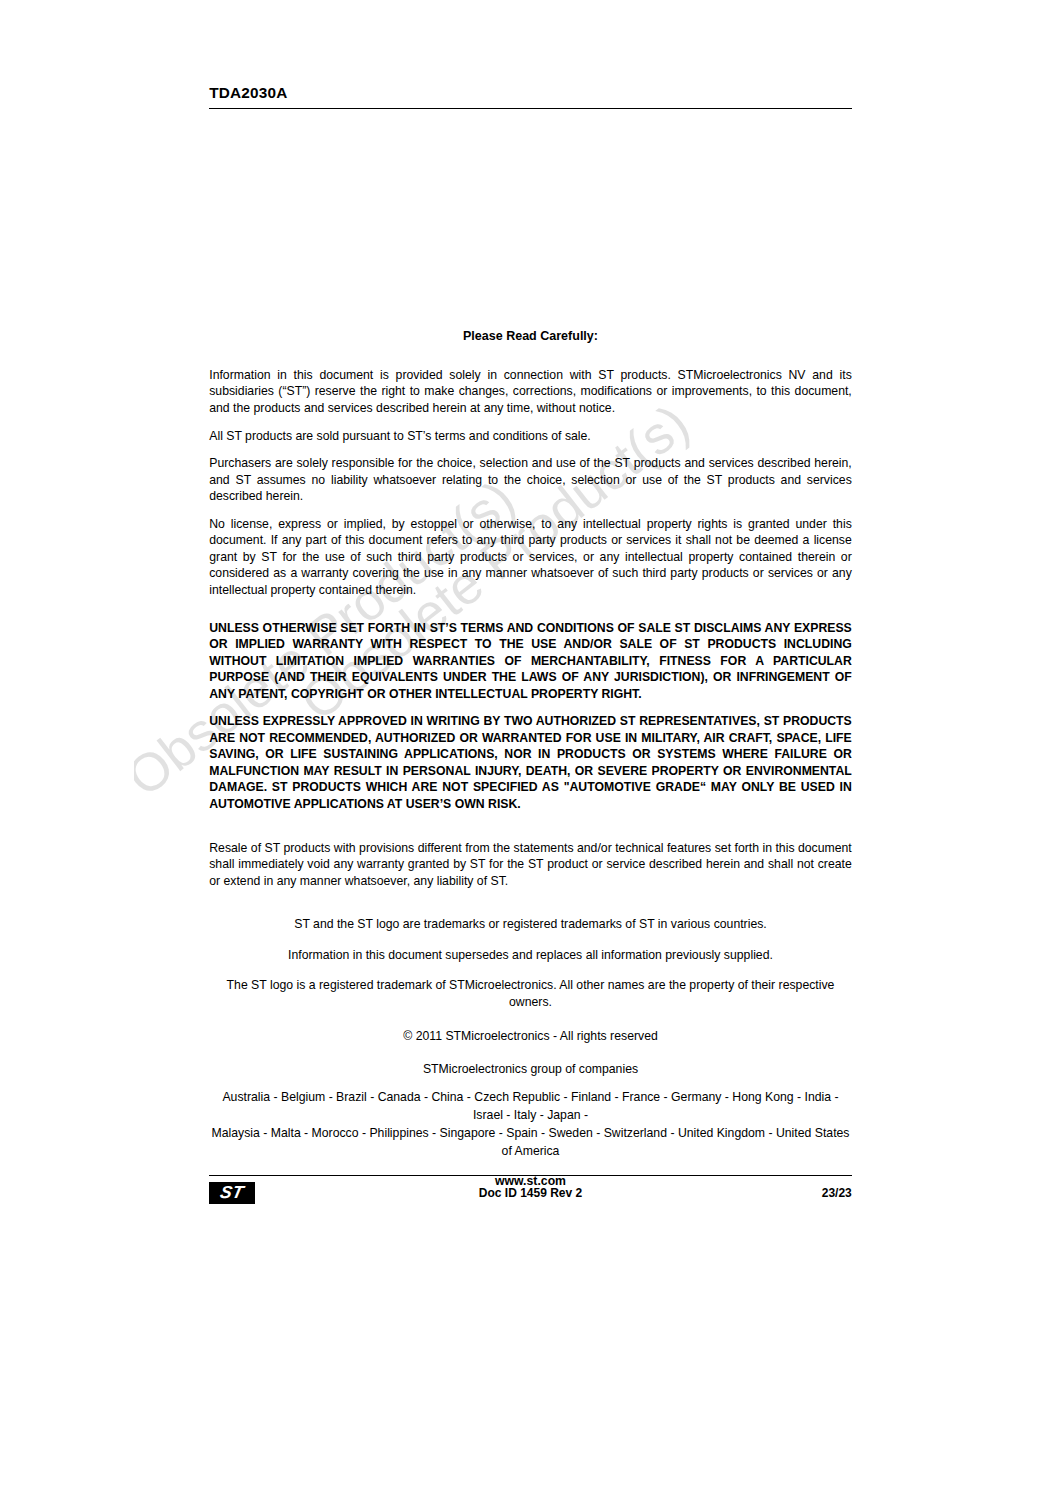Obsolete Product(s) Obsolete Product(s)
TDA2030A
Please Read Carefully:
Information in this document is provided solely in connection with ST products. STMicroelectronics NV and its subsidiaries (“ST”) reserve the right to make changes, corrections, modifications or improvements, to this document, and the products and services described herein at any time, without notice.
All ST products are sold pursuant to ST’s terms and conditions of sale.
Purchasers are solely responsible for the choice, selection and use of the ST products and services described herein, and ST assumes no liability whatsoever relating to the choice, selection or use of the ST products and services described herein.
No license, express or implied, by estoppel or otherwise, to any intellectual property rights is granted under this document. If any part of this document refers to any third party products or services it shall not be deemed a license grant by ST for the use of such third party products or services, or any intellectual property contained therein or considered as a warranty covering the use in any manner whatsoever of such third party products or services or any intellectual property contained therein.
UNLESS OTHERWISE SET FORTH IN ST’S TERMS AND CONDITIONS OF SALE ST DISCLAIMS ANY EXPRESS OR IMPLIED WARRANTY WITH RESPECT TO THE USE AND/OR SALE OF ST PRODUCTS INCLUDING WITHOUT LIMITATION IMPLIED WARRANTIES OF MERCHANTABILITY, FITNESS FOR A PARTICULAR PURPOSE (AND THEIR EQUIVALENTS UNDER THE LAWS OF ANY JURISDICTION), OR INFRINGEMENT OF ANY PATENT, COPYRIGHT OR OTHER INTELLECTUAL PROPERTY RIGHT.
UNLESS EXPRESSLY APPROVED IN WRITING BY TWO AUTHORIZED ST REPRESENTATIVES, ST PRODUCTS ARE NOT RECOMMENDED, AUTHORIZED OR WARRANTED FOR USE IN MILITARY, AIR CRAFT, SPACE, LIFE SAVING, OR LIFE SUSTAINING APPLICATIONS, NOR IN PRODUCTS OR SYSTEMS WHERE FAILURE OR MALFUNCTION MAY RESULT IN PERSONAL INJURY, DEATH, OR SEVERE PROPERTY OR ENVIRONMENTAL DAMAGE. ST PRODUCTS WHICH ARE NOT SPECIFIED AS "AUTOMOTIVE GRADE“ MAY ONLY BE USED IN AUTOMOTIVE APPLICATIONS AT USER’S OWN RISK.
Resale of ST products with provisions different from the statements and/or technical features set forth in this document shall immediately void any warranty granted by ST for the ST product or service described herein and shall not create or extend in any manner whatsoever, any liability of ST.
ST and the ST logo are trademarks or registered trademarks of ST in various countries.
Information in this document supersedes and replaces all information previously supplied.
The ST logo is a registered trademark of STMicroelectronics. All other names are the property of their respective owners.
© 2011 STMicroelectronics - All rights reserved
STMicroelectronics group of companies
Australia - Belgium - Brazil - Canada - China - Czech Republic - Finland - France - Germany - Hong Kong - India - Israel - Italy - Japan -
Malaysia - Malta - Morocco - Philippines - Singapore - Spain - Sweden - Switzerland - United Kingdom - United States of America
www.st.com
Doc ID 1459 Rev 2
23/23